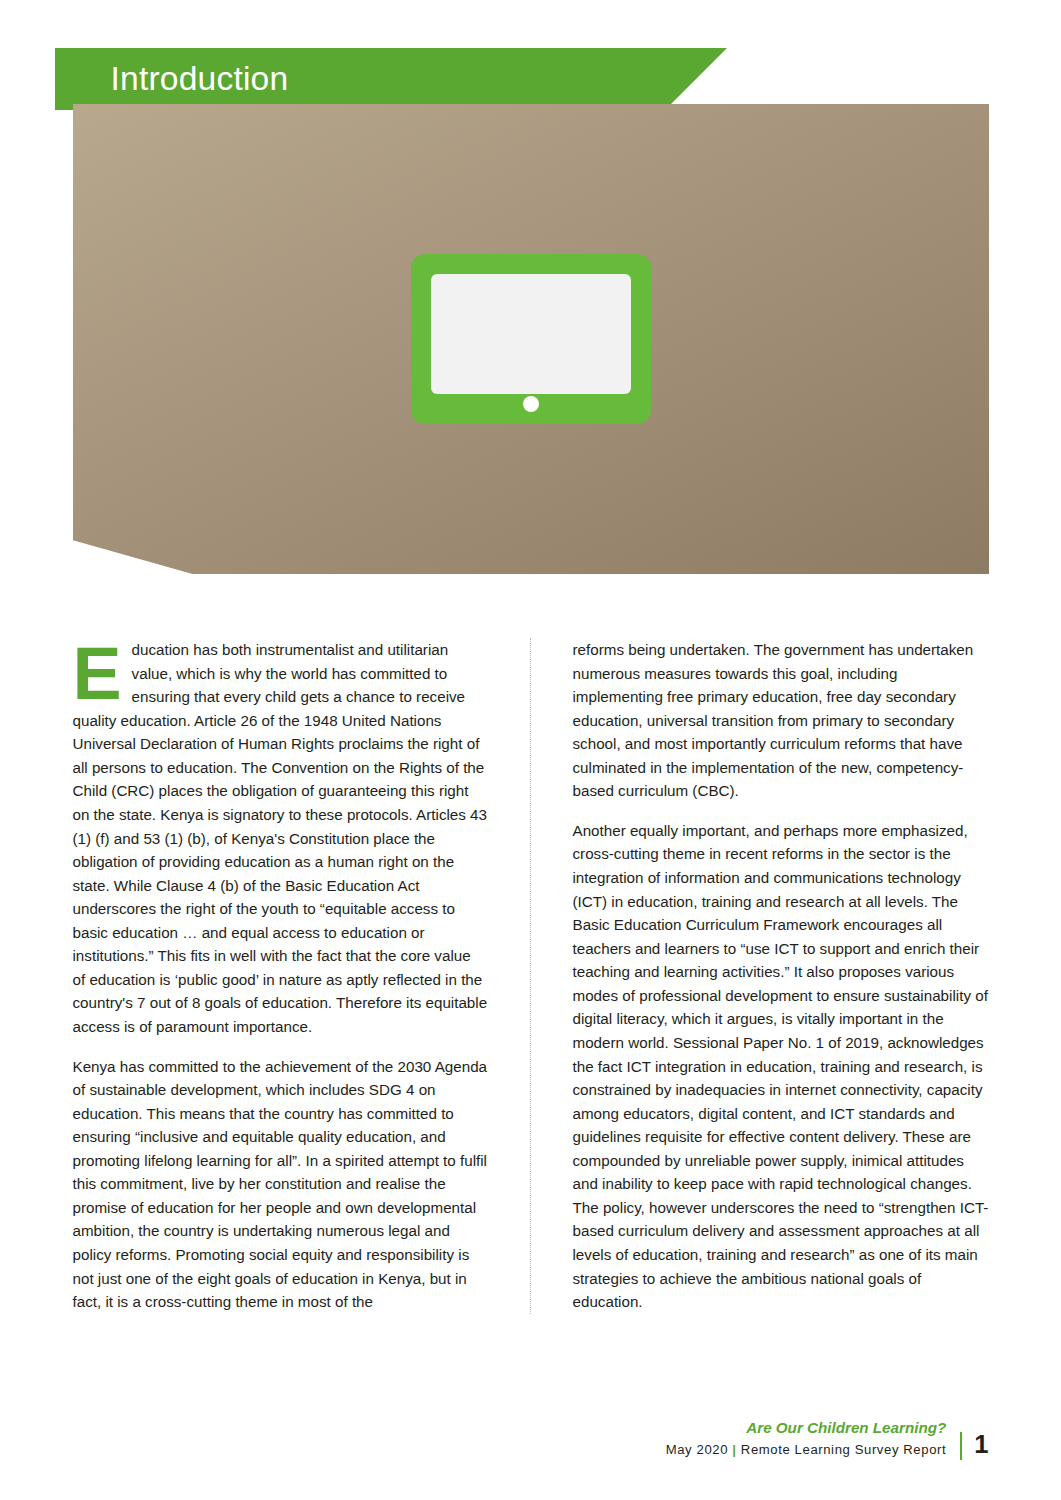Introduction
Education has both instrumentalist and utilitarian value, which is why the world has committed to ensuring that every child gets a chance to receive quality education. Article 26 of the 1948 United Nations Universal Declaration of Human Rights proclaims the right of all persons to education. The Convention on the Rights of the Child (CRC) places the obligation of guaranteeing this right on the state. Kenya is signatory to these protocols. Articles 43 (1) (f) and 53 (1) (b), of Kenya's Constitution place the obligation of providing education as a human right on the state. While Clause 4 (b) of the Basic Education Act underscores the right of the youth to “equitable access to basic education … and equal access to education or institutions.” This fits in well with the fact that the core value of education is ‘public good’ in nature as aptly reflected in the country's 7 out of 8 goals of education. Therefore its equitable access is of paramount importance.
Kenya has committed to the achievement of the 2030 Agenda of sustainable development, which includes SDG 4 on education. This means that the country has committed to ensuring “inclusive and equitable quality education, and promoting lifelong learning for all”. In a spirited attempt to fulfil this commitment, live by her constitution and realise the promise of education for her people and own developmental ambition, the country is undertaking numerous legal and policy reforms. Promoting social equity and responsibility is not just one of the eight goals of education in Kenya, but in fact, it is a cross-cutting theme in most of the
reforms being undertaken. The government has undertaken numerous measures towards this goal, including implementing free primary education, free day secondary education, universal transition from primary to secondary school, and most importantly curriculum reforms that have culminated in the implementation of the new, competency-based curriculum (CBC).
Another equally important, and perhaps more emphasized, cross-cutting theme in recent reforms in the sector is the integration of information and communications technology (ICT) in education, training and research at all levels. The Basic Education Curriculum Framework encourages all teachers and learners to “use ICT to support and enrich their teaching and learning activities.” It also proposes various modes of professional development to ensure sustainability of digital literacy, which it argues, is vitally important in the modern world. Sessional Paper No. 1 of 2019, acknowledges the fact ICT integration in education, training and research, is constrained by inadequacies in internet connectivity, capacity among educators, digital content, and ICT standards and guidelines requisite for effective content delivery. These are compounded by unreliable power supply, inimical attitudes and inability to keep pace with rapid technological changes. The policy, however underscores the need to “strengthen ICT-based curriculum delivery and assessment approaches at all levels of education, training and research” as one of its main strategies to achieve the ambitious national goals of education.
Are Our Children Learning? May 2020 | Remote Learning Survey Report
1